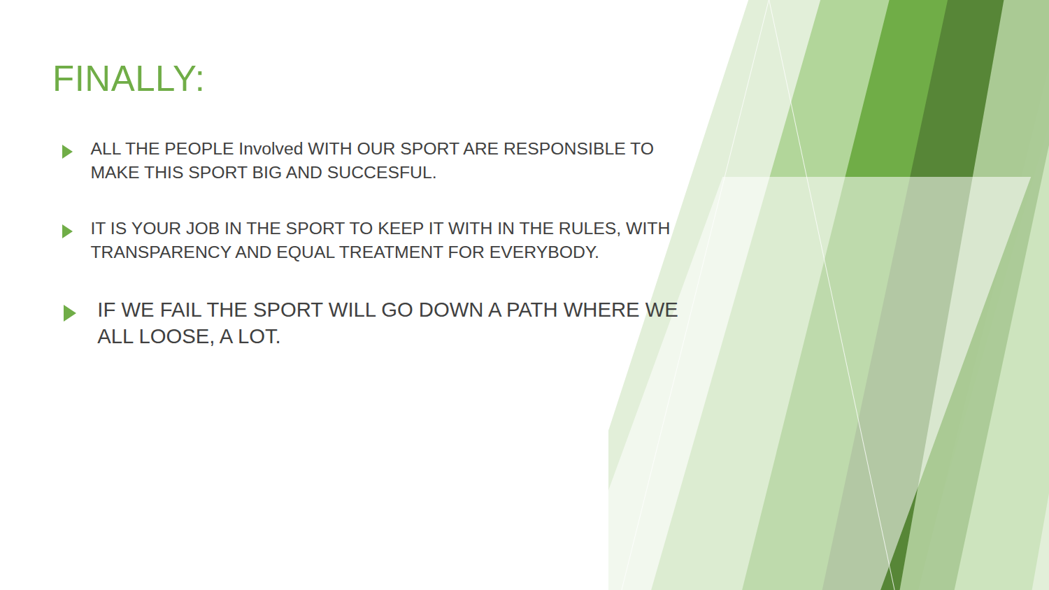FINALLY:
ALL THE PEOPLE Involved WITH OUR SPORT ARE RESPONSIBLE TO MAKE THIS SPORT BIG AND SUCCESFUL.
IT IS YOUR JOB IN THE SPORT TO KEEP IT WITH IN THE RULES, WITH TRANSPARENCY AND EQUAL TREATMENT FOR EVERYBODY.
IF WE FAIL THE SPORT WILL GO DOWN A PATH WHERE WE ALL LOOSE, A LOT.